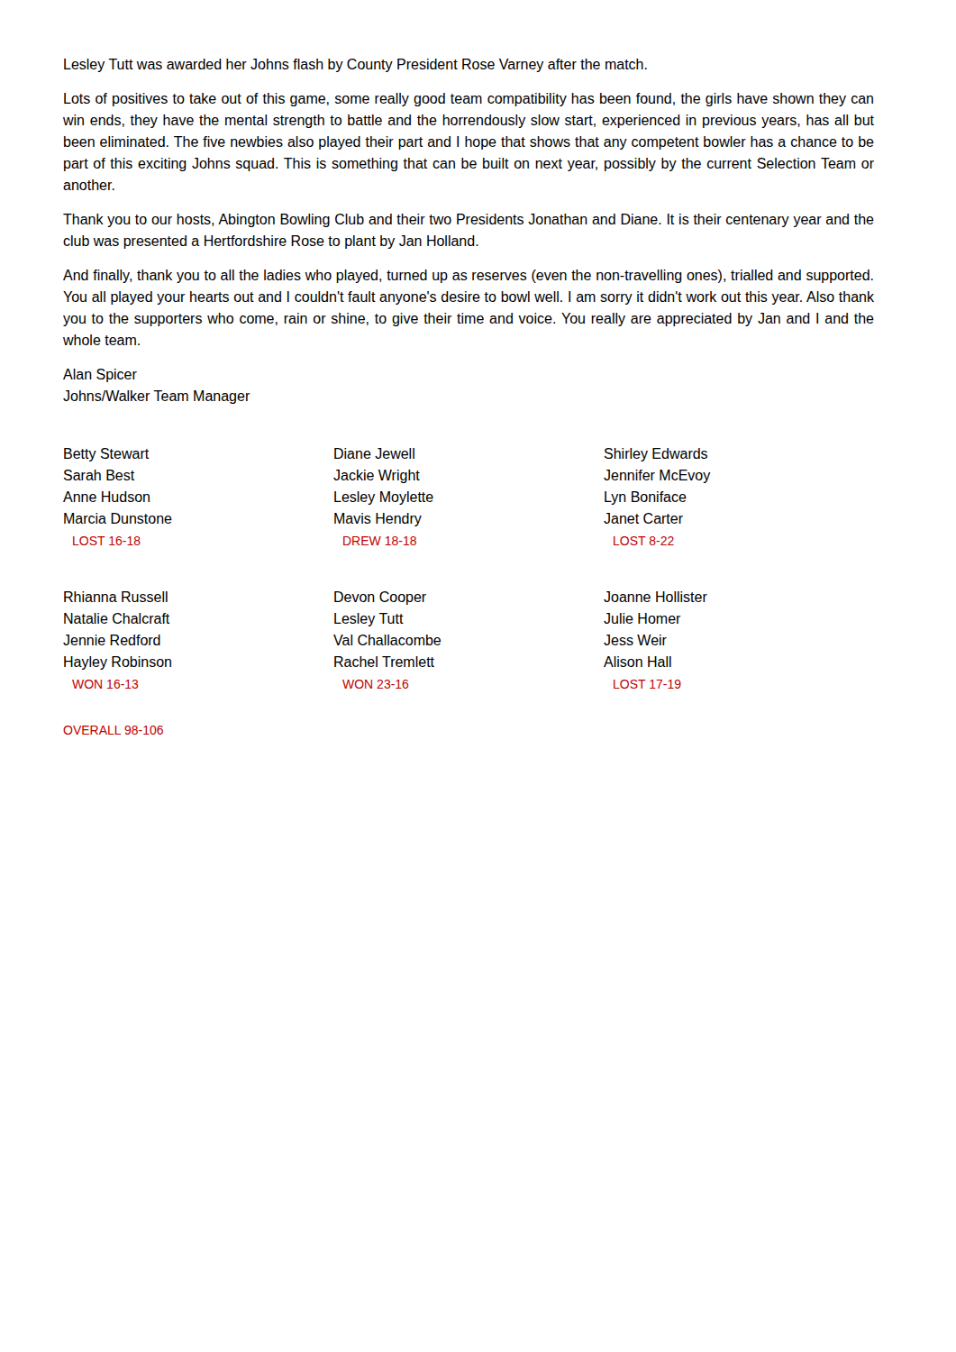Lesley Tutt was awarded her Johns flash by County President Rose Varney after the match.
Lots of positives to take out of this game, some really good team compatibility has been found, the girls have shown they can win ends, they have the mental strength to battle and the horrendously slow start, experienced in previous years, has all but been eliminated. The five newbies also played their part and I hope that shows that any competent bowler has a chance to be part of this exciting Johns squad. This is something that can be built on next year, possibly by the current Selection Team or another.
Thank you to our hosts, Abington Bowling Club and their two Presidents Jonathan and Diane. It is their centenary year and the club was presented a Hertfordshire Rose to plant by Jan Holland.
And finally, thank you to all the ladies who played, turned up as reserves (even the non-travelling ones), trialled and supported. You all played your hearts out and I couldn't fault anyone's desire to bowl well. I am sorry it didn't work out this year. Also thank you to the supporters who come, rain or shine, to give their time and voice. You really are appreciated by Jan and I and the whole team.
Alan Spicer
Johns/Walker Team Manager
| Betty Stewart Sarah Best Anne Hudson Marcia Dunstone LOST 16-18 | Diane Jewell Jackie Wright Lesley Moylette Mavis Hendry DREW 18-18 | Shirley Edwards Jennifer McEvoy Lyn Boniface Janet Carter LOST 8-22 |
| Rhianna Russell Natalie Chalcraft Jennie Redford Hayley Robinson WON 16-13 | Devon Cooper Lesley Tutt Val Challacombe Rachel Tremlett WON 23-16 | Joanne Hollister Julie Homer Jess Weir Alison Hall LOST 17-19 |
OVERALL 98-106